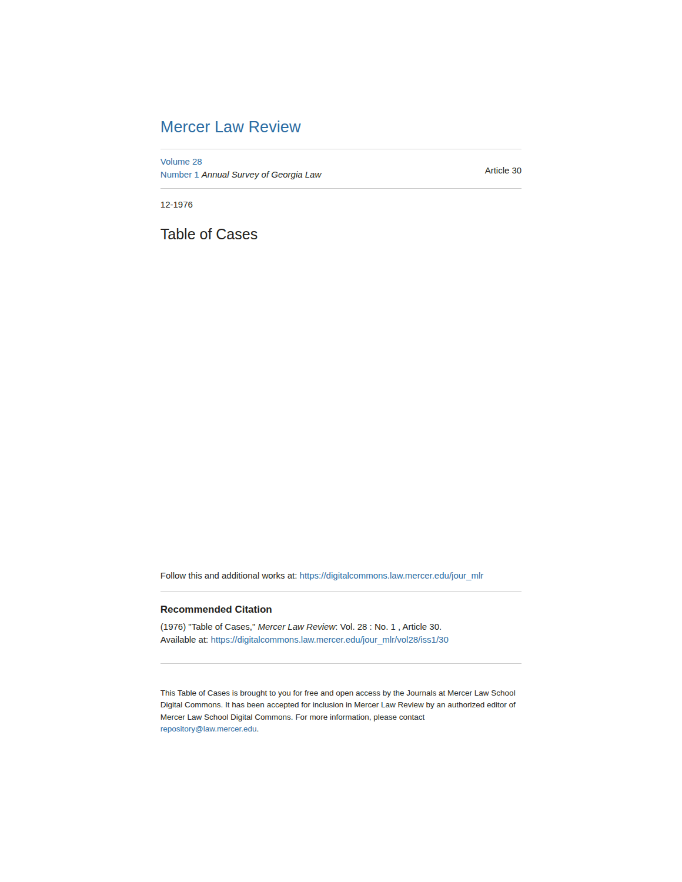Mercer Law Review
Volume 28
Number 1 Annual Survey of Georgia Law
Article 30
12-1976
Table of Cases
Follow this and additional works at: https://digitalcommons.law.mercer.edu/jour_mlr
Recommended Citation
(1976) "Table of Cases," Mercer Law Review: Vol. 28 : No. 1 , Article 30.
Available at: https://digitalcommons.law.mercer.edu/jour_mlr/vol28/iss1/30
This Table of Cases is brought to you for free and open access by the Journals at Mercer Law School Digital Commons. It has been accepted for inclusion in Mercer Law Review by an authorized editor of Mercer Law School Digital Commons. For more information, please contact repository@law.mercer.edu.